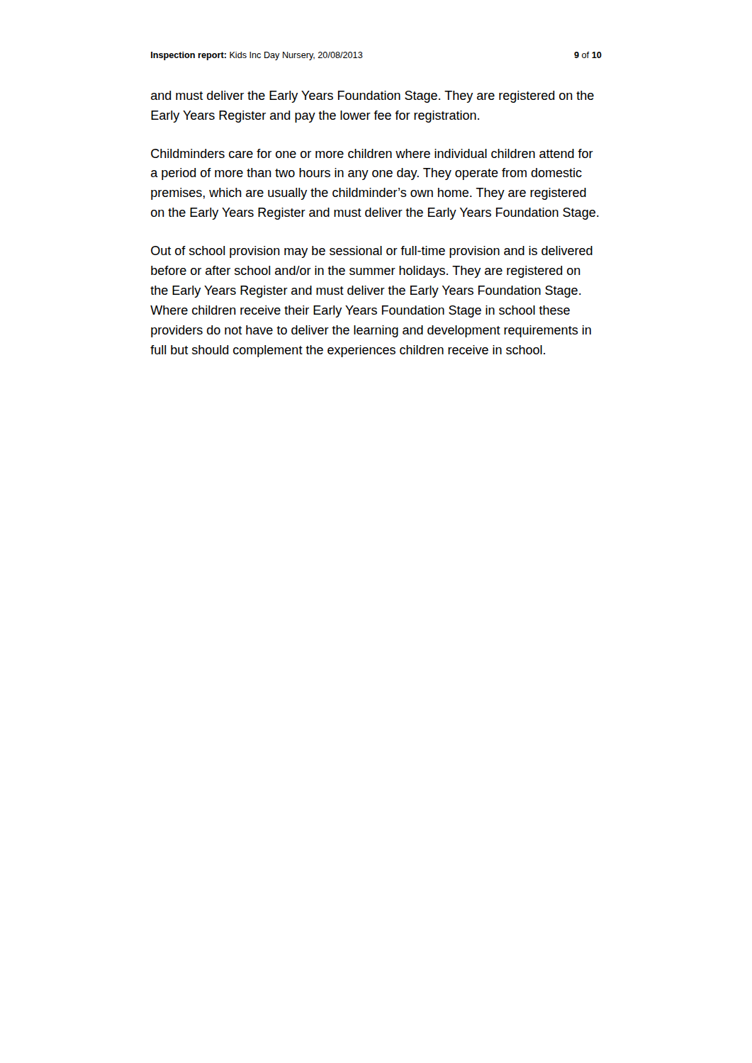Inspection report: Kids Inc Day Nursery, 20/08/2013
9 of 10
and must deliver the Early Years Foundation Stage. They are registered on the Early Years Register and pay the lower fee for registration.
Childminders care for one or more children where individual children attend for a period of more than two hours in any one day. They operate from domestic premises, which are usually the childminder’s own home. They are registered on the Early Years Register and must deliver the Early Years Foundation Stage.
Out of school provision may be sessional or full-time provision and is delivered before or after school and/or in the summer holidays. They are registered on the Early Years Register and must deliver the Early Years Foundation Stage. Where children receive their Early Years Foundation Stage in school these providers do not have to deliver the learning and development requirements in full but should complement the experiences children receive in school.